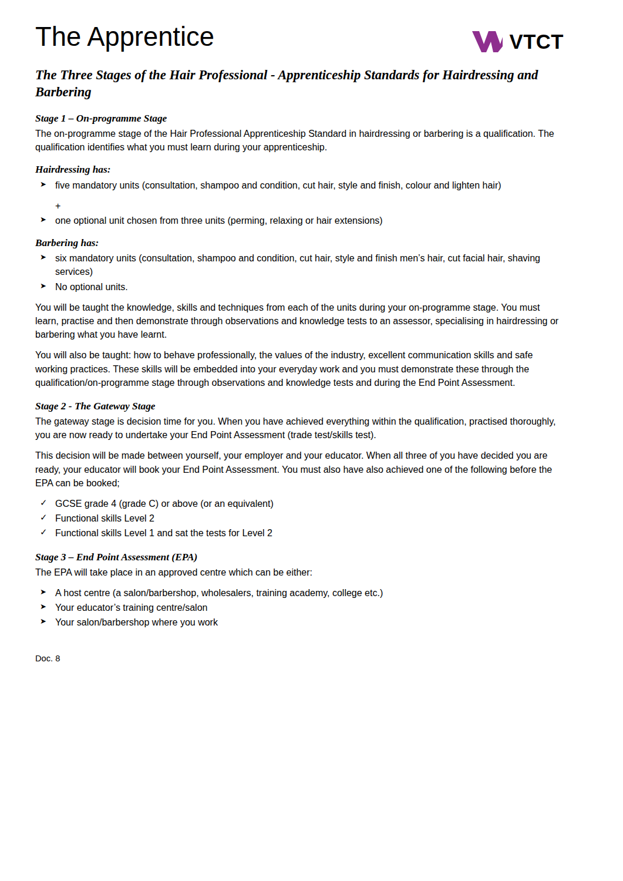The Apprentice
VTCT
The Three Stages of the Hair Professional - Apprenticeship Standards for Hairdressing and Barbering
Stage 1 – On-programme Stage
The on-programme stage of the Hair Professional Apprenticeship Standard in hairdressing or barbering is a qualification. The qualification identifies what you must learn during your apprenticeship.
Hairdressing has:
five mandatory units (consultation, shampoo and condition, cut hair, style and finish, colour and lighten hair)
+
one optional unit chosen from three units (perming, relaxing or hair extensions)
Barbering has:
six mandatory units (consultation, shampoo and condition, cut hair, style and finish men’s hair, cut facial hair, shaving services)
No optional units.
You will be taught the knowledge, skills and techniques from each of the units during your on-programme stage. You must learn, practise and then demonstrate through observations and knowledge tests to an assessor, specialising in hairdressing or barbering what you have learnt.
You will also be taught: how to behave professionally, the values of the industry, excellent communication skills and safe working practices. These skills will be embedded into your everyday work and you must demonstrate these through the qualification/on-programme stage through observations and knowledge tests and during the End Point Assessment.
Stage 2 - The Gateway Stage
The gateway stage is decision time for you. When you have achieved everything within the qualification, practised thoroughly, you are now ready to undertake your End Point Assessment (trade test/skills test).
This decision will be made between yourself, your employer and your educator. When all three of you have decided you are ready, your educator will book your End Point Assessment. You must also have also achieved one of the following before the EPA can be booked;
GCSE grade 4 (grade C) or above (or an equivalent)
Functional skills Level 2
Functional skills Level 1 and sat the tests for Level 2
Stage 3 – End Point Assessment (EPA)
The EPA will take place in an approved centre which can be either:
A host centre (a salon/barbershop, wholesalers, training academy, college etc.)
Your educator’s training centre/salon
Your salon/barbershop where you work
Doc. 8